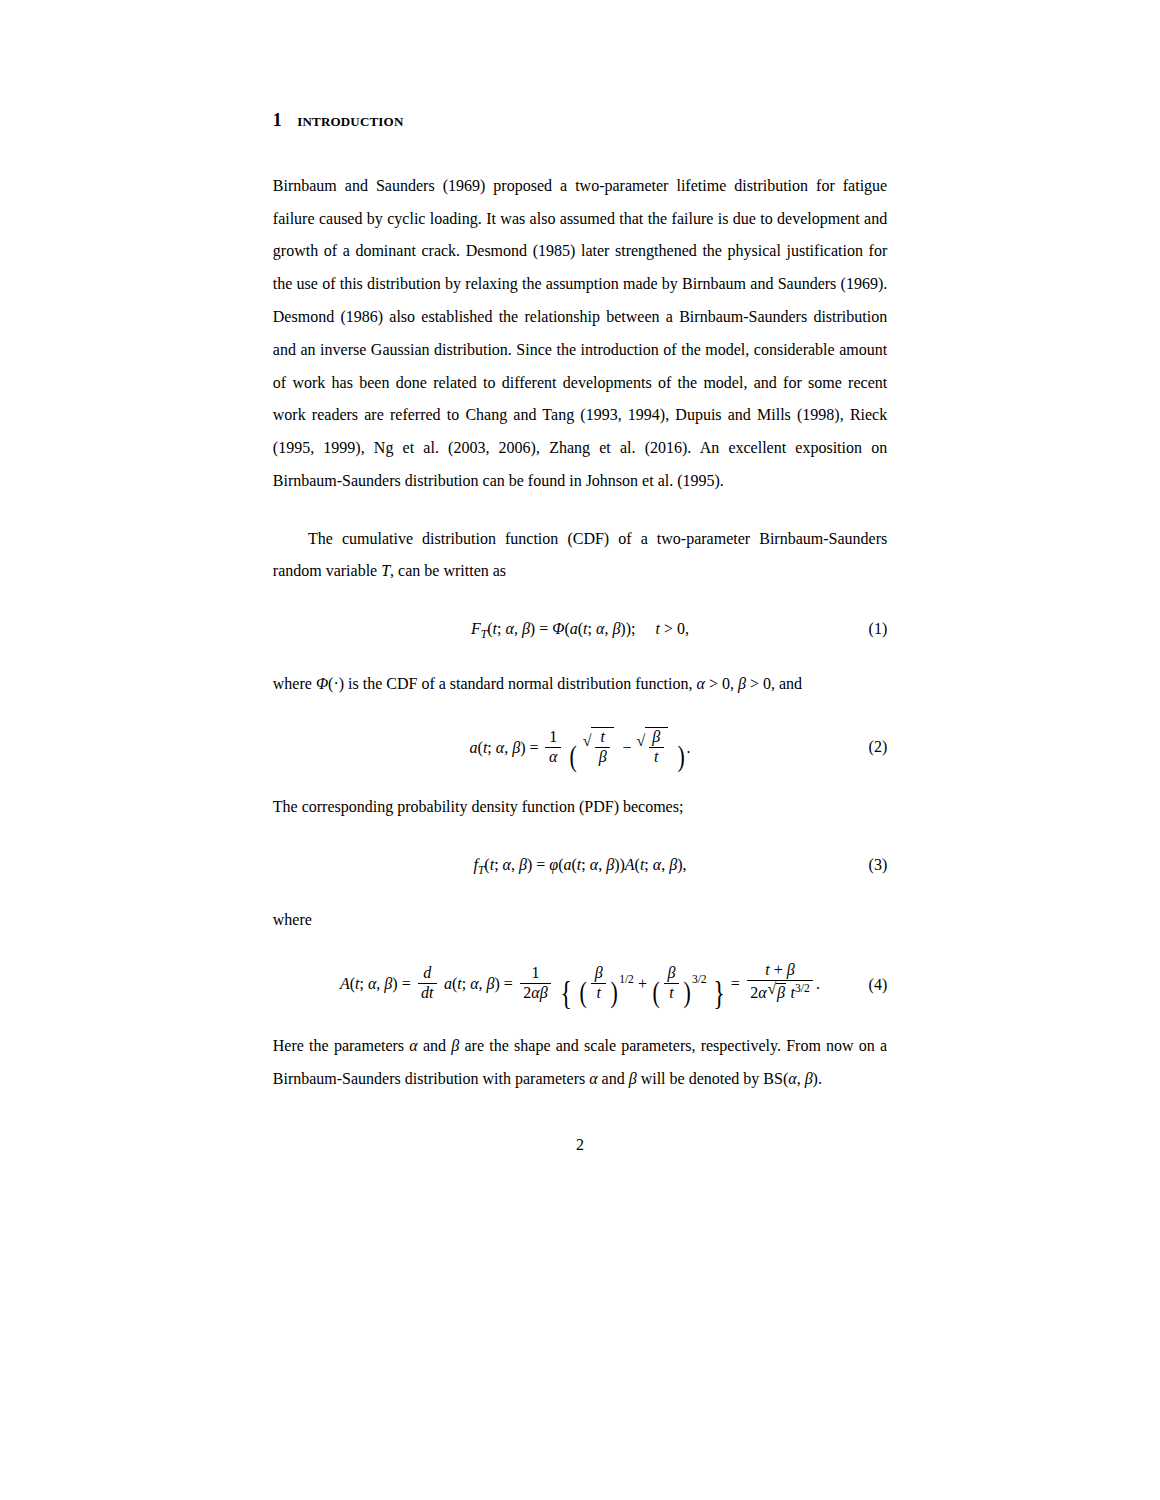1 Introduction
Birnbaum and Saunders (1969) proposed a two-parameter lifetime distribution for fatigue failure caused by cyclic loading. It was also assumed that the failure is due to development and growth of a dominant crack. Desmond (1985) later strengthened the physical justification for the use of this distribution by relaxing the assumption made by Birnbaum and Saunders (1969). Desmond (1986) also established the relationship between a Birnbaum-Saunders distribution and an inverse Gaussian distribution. Since the introduction of the model, considerable amount of work has been done related to different developments of the model, and for some recent work readers are referred to Chang and Tang (1993, 1994), Dupuis and Mills (1998), Rieck (1995, 1999), Ng et al. (2003, 2006), Zhang et al. (2016). An excellent exposition on Birnbaum-Saunders distribution can be found in Johnson et al. (1995).
The cumulative distribution function (CDF) of a two-parameter Birnbaum-Saunders random variable T, can be written as
FT(t; α, β) = Φ(a(t; α, β)); t > 0, (1)
where Φ(·) is the CDF of a standard normal distribution function, α > 0, β > 0, and
a(t; α, β) = 1 α ( tβ − βt ). (2)
The corresponding probability density function (PDF) becomes;
fT(t; α, β) = φ(a(t; α, β)) A(t; α, β), (3)
where
A(t; α, β) = ddt a(t; α, β) = 12 αβ { (βt)1/2 + (βt)3/2 } = t + β 2 αβt3/2. (4)
Here the parameters α and β are the shape and scale parameters, respectively. From now on a Birnbaum-Saunders distribution with parameters α and β will be denoted by BS(α, β).
2